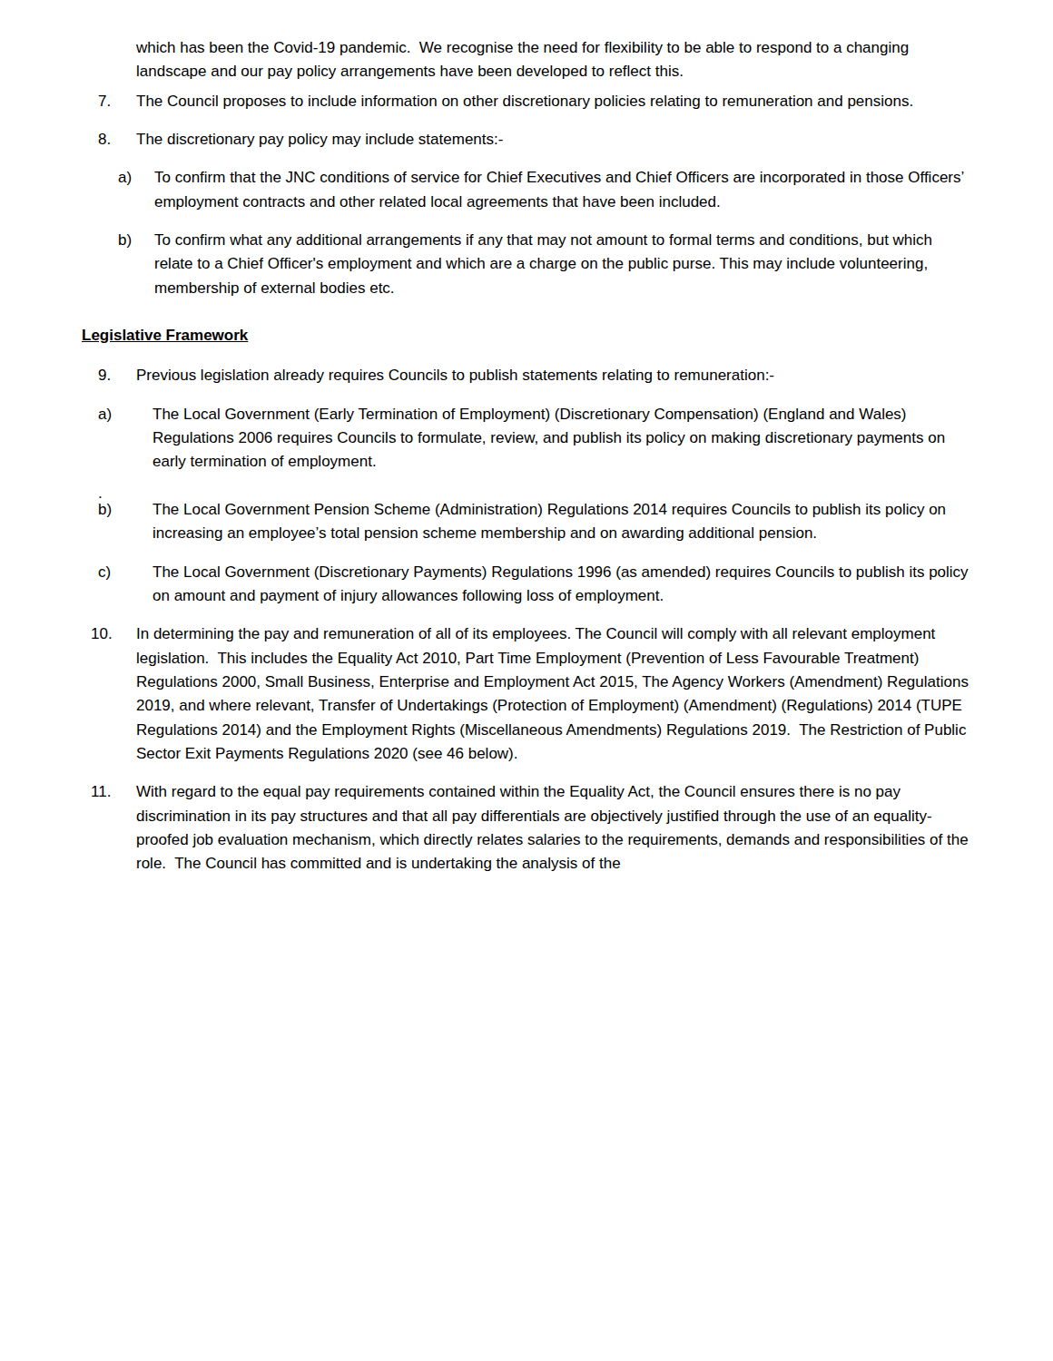which has been the Covid-19 pandemic. We recognise the need for flexibility to be able to respond to a changing landscape and our pay policy arrangements have been developed to reflect this.
7.
The Council proposes to include information on other discretionary policies relating to remuneration and pensions.
8.
The discretionary pay policy may include statements:-
a)
To confirm that the JNC conditions of service for Chief Executives and Chief Officers are incorporated in those Officers’ employment contracts and other related local agreements that have been included.
b)
To confirm what any additional arrangements if any that may not amount to formal terms and conditions, but which relate to a Chief Officer's employment and which are a charge on the public purse. This may include volunteering, membership of external bodies etc.
Legislative Framework
9.
Previous legislation already requires Councils to publish statements relating to remuneration:-
a)
The Local Government (Early Termination of Employment) (Discretionary Compensation) (England and Wales) Regulations 2006 requires Councils to formulate, review, and publish its policy on making discretionary payments on early termination of employment.
.
b)
The Local Government Pension Scheme (Administration) Regulations 2014 requires Councils to publish its policy on increasing an employee’s total pension scheme membership and on awarding additional pension.
c)
The Local Government (Discretionary Payments) Regulations 1996 (as amended) requires Councils to publish its policy on amount and payment of injury allowances following loss of employment.
10.
In determining the pay and remuneration of all of its employees. The Council will comply with all relevant employment legislation. This includes the Equality Act 2010, Part Time Employment (Prevention of Less Favourable Treatment) Regulations 2000, Small Business, Enterprise and Employment Act 2015, The Agency Workers (Amendment) Regulations 2019, and where relevant, Transfer of Undertakings (Protection of Employment) (Amendment) (Regulations) 2014 (TUPE Regulations 2014) and the Employment Rights (Miscellaneous Amendments) Regulations 2019. The Restriction of Public Sector Exit Payments Regulations 2020 (see 46 below).
11.
With regard to the equal pay requirements contained within the Equality Act, the Council ensures there is no pay discrimination in its pay structures and that all pay differentials are objectively justified through the use of an equality-proofed job evaluation mechanism, which directly relates salaries to the requirements, demands and responsibilities of the role. The Council has committed and is undertaking the analysis of the